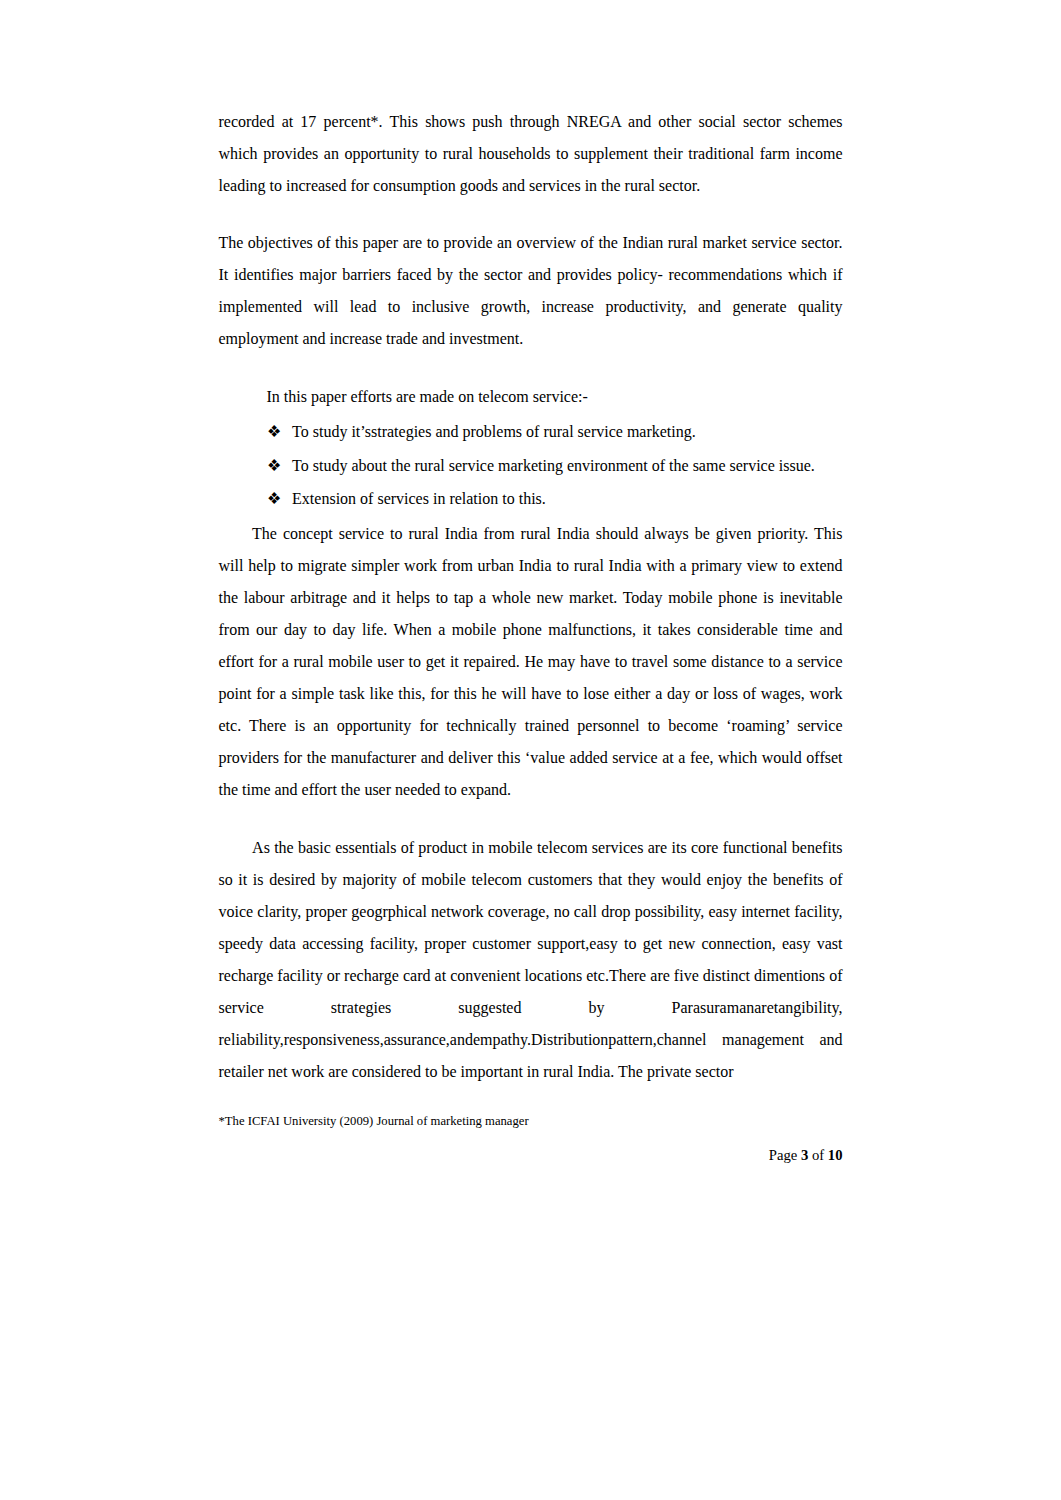recorded at 17 percent*. This shows push through NREGA and other social sector schemes which provides an opportunity to rural households to supplement their traditional farm income leading to increased for consumption goods and services in the rural sector.
The objectives of this paper are to provide an overview of the Indian rural market service sector. It identifies major barriers faced by the sector and provides policy- recommendations which if implemented will lead to inclusive growth, increase productivity, and generate quality employment and increase trade and investment.
In this paper efforts are made on telecom service:-
To study it’sstrategies and problems of rural service marketing.
To study about the rural service marketing environment of the same service issue.
Extension of services in relation to this.
The concept service to rural India from rural India should always be given priority. This will help to migrate simpler work from urban India to rural India with a primary view to extend the labour arbitrage and it helps to tap a whole new market. Today mobile phone is inevitable from our day to day life. When a mobile phone malfunctions, it takes considerable time and effort for a rural mobile user to get it repaired. He may have to travel some distance to a service point for a simple task like this, for this he will have to lose either a day or loss of wages, work etc. There is an opportunity for technically trained personnel to become ‘roaming’ service providers for the manufacturer and deliver this ‘value added service at a fee, which would offset the time and effort the user needed to expand.
As the basic essentials of product in mobile telecom services are its core functional benefits so it is desired by majority of mobile telecom customers that they would enjoy the benefits of voice clarity, proper geogrphical network coverage, no call drop possibility, easy internet facility, speedy data accessing facility, proper customer support,easy to get new connection, easy vast recharge facility or recharge card at convenient locations etc.There are five distinct dimentions of service strategies suggested by Parasuramanaretangibility, reliability,responsiveness,assurance,andempathy.Distributionpattern,channel management and retailer net work are considered to be important in rural India. The private sector
*The ICFAI University (2009) Journal of marketing manager
Page 3 of 10